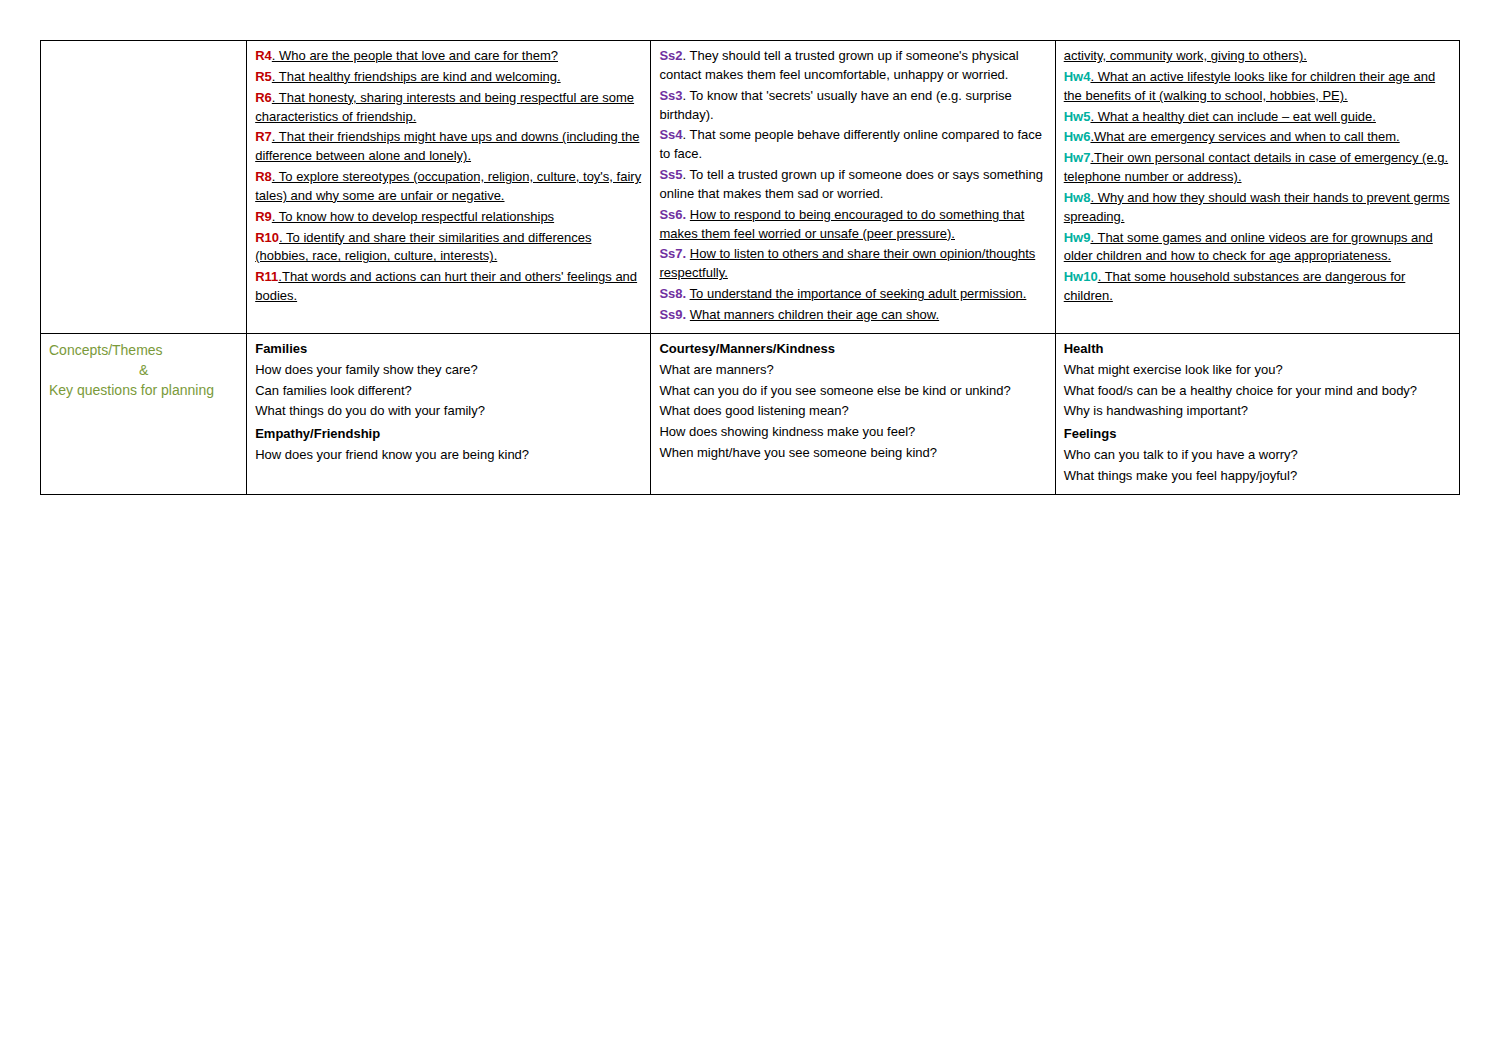| | R4 . Who are the people that love and care for them? R5 . That healthy friendships are kind and welcoming. R6 . That honesty, sharing interests and being respectful are some characteristics of friendship. R7 . That their friendships might have ups and downs (including the difference between alone and lonely). R8 . To explore stereotypes (occupation, religion, culture, toy's, fairy tales) and why some are unfair or negative. R9 . To know how to develop respectful relationships R10 . To identify and share their similarities and differences (hobbies, race, religion, culture, interests). R11 .That words and actions can hurt their and others' feelings and bodies. | Ss2 . They should tell a trusted grown up if someone's physical contact makes them feel uncomfortable, unhappy or worried. Ss3 . To know that 'secrets' usually have an end (e.g. surprise birthday). Ss4 . That some people behave differently online compared to face to face. Ss5 . To tell a trusted grown up if someone does or says something online that makes them sad or worried. Ss6. How to respond to being encouraged to do something that makes them feel worried or unsafe (peer pressure). Ss7. How to listen to others and share their own opinion/thoughts respectfully. Ss8. To understand the importance of seeking adult permission. Ss9. What manners children their age can show. | activity, community work, giving to others). Hw4 . What an active lifestyle looks like for children their age and the benefits of it (walking to school, hobbies, PE). Hw5 . What a healthy diet can include – eat well guide. Hw6 .What are emergency services and when to call them. Hw7 .Their own personal contact details in case of emergency (e.g. telephone number or address). Hw8 . Why and how they should wash their hands to prevent germs spreading. Hw9 . That some games and online videos are for grownups and older children and how to check for age appropriateness. Hw10 . That some household substances are dangerous for children. |
| Concepts/Themes & Key questions for planning | Families How does your family show they care? Can families look different? What things do you do with your family? Empathy/Friendship How does your friend know you are being kind? | Courtesy/Manners/Kindness What are manners? What can you do if you see someone else be kind or unkind? What does good listening mean? How does showing kindness make you feel? When might/have you see someone being kind? | Health What might exercise look like for you? What food/s can be a healthy choice for your mind and body? Why is handwashing important? Feelings Who can you talk to if you have a worry? What things make you feel happy/joyful? |